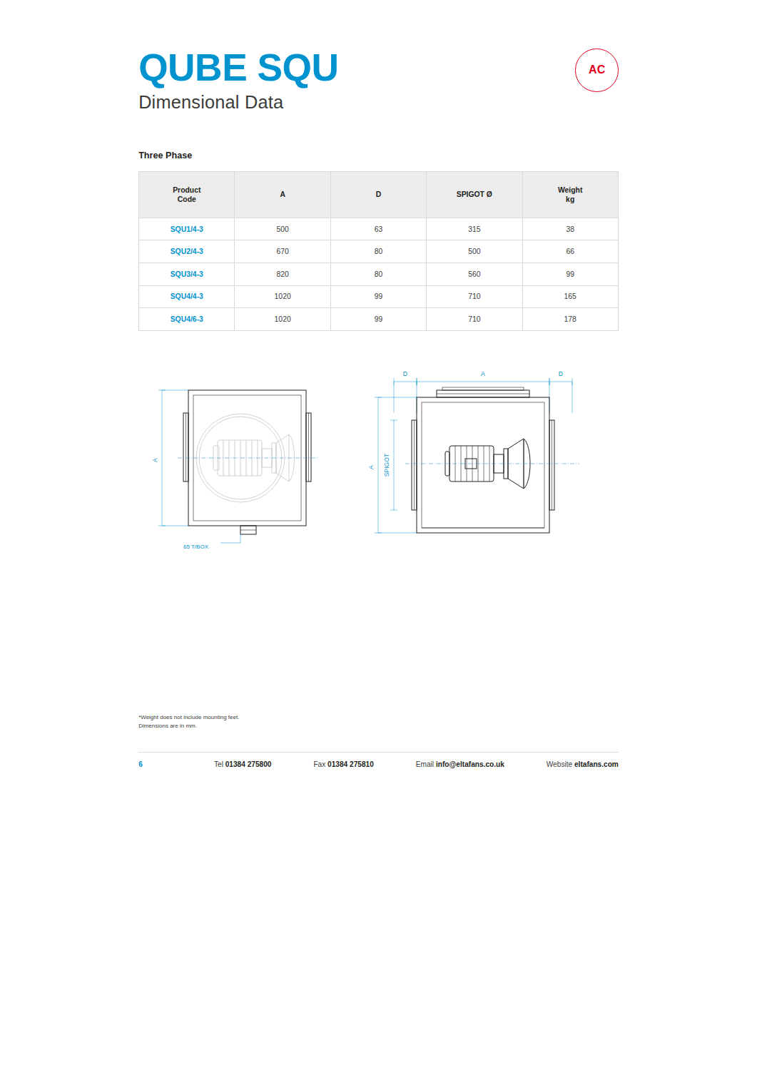QUBE SQU
Dimensional Data
AC
Three Phase
| Product Code | A | D | SPIGOT Ø | Weight kg |
| --- | --- | --- | --- | --- |
| SQU1/4-3 | 500 | 63 | 315 | 38 |
| SQU2/4-3 | 670 | 80 | 500 | 66 |
| SQU3/4-3 | 820 | 80 | 560 | 99 |
| SQU4/4-3 | 1020 | 99 | 710 | 165 |
| SQU4/6-3 | 1020 | 99 | 710 | 178 |
A 65 T/BOX D A D A SPIGOT
*Weight does not include mounting feet.
Dimensions are in mm.
6
Tel 01384 275800 Fax 01384 275810 Email info@eltafans.co.uk Website eltafans.com